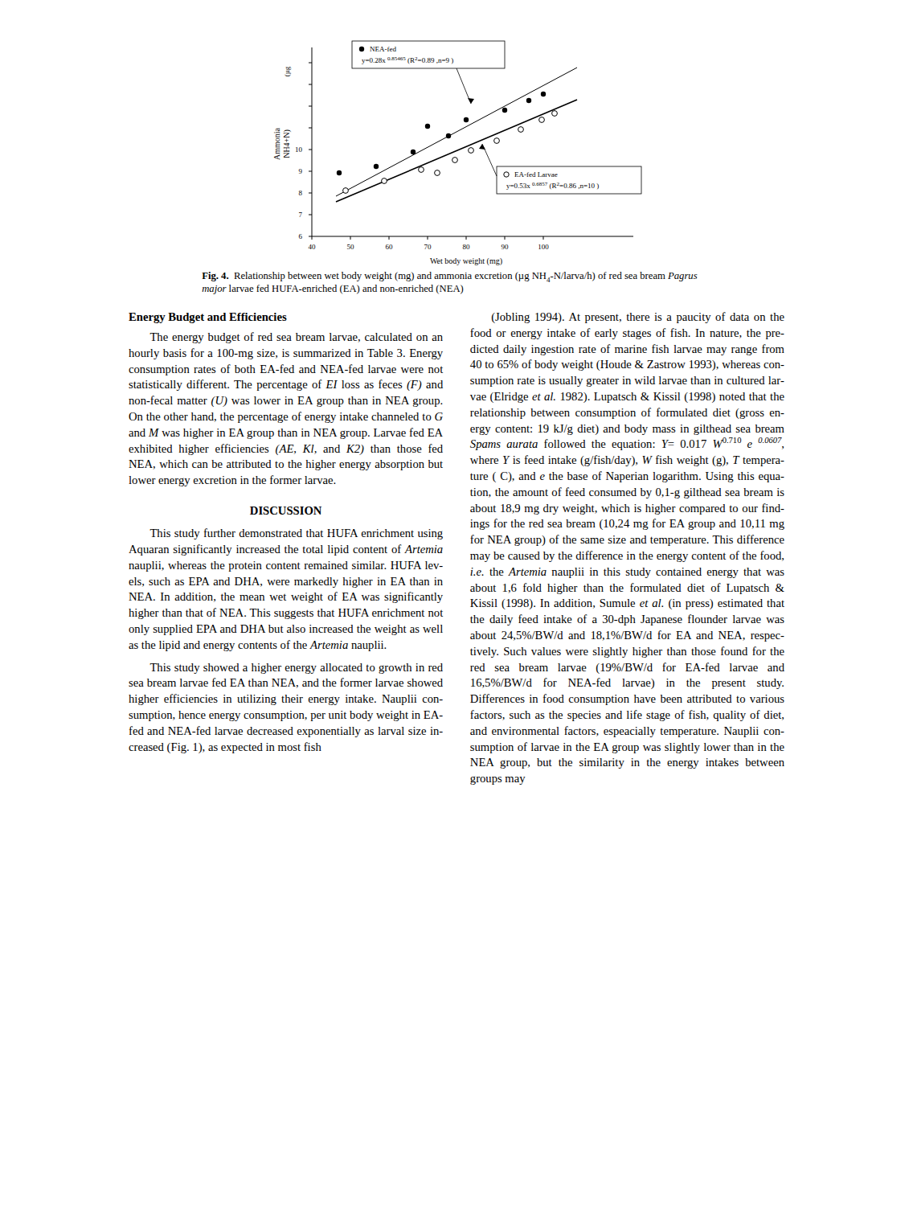6 7 8 9 10 40 50 60 70 80 90 100 Wet body weight (mg) Ammonia NH4+N) (µg NEA-fed y=0.28x 0.85465 (R2=0.89 ,n=9 ) EA-fed Larvae y=0.53x 0.6857 (R2=0.86 ,n=10 )
Fig. 4. Relationship between wet body weight (mg) and ammonia excretion (µg NH4-N/larva/h) of red sea bream Pagrus major larvae fed HUFA-enriched (EA) and non-enriched (NEA)
Energy Budget and Efficiencies
The energy budget of red sea bream larvae, calculated on an hourly basis for a 100-mg size, is summarized in Table 3. Energy consumption rates of both EA-fed and NEA-fed larvae were not statistically different. The percentage of EI loss as feces (F) and non-fecal matter (U) was lower in EA group than in NEA group. On the other hand, the percentage of energy intake channeled to G and M was higher in EA group than in NEA group. Larvae fed EA exhibited higher efficiencies (AE, Kl, and K2) than those fed NEA, which can be attributed to the higher energy absorption but lower energy excretion in the former larvae.
DISCUSSION
This study further demonstrated that HUFA enrichment using Aquaran significantly increased the total lipid content of Artemia nauplii, whereas the protein content remained similar. HUFA levels, such as EPA and DHA, were markedly higher in EA than in NEA. In addition, the mean wet weight of EA was significantly higher than that of NEA. This suggests that HUFA enrichment not only supplied EPA and DHA but also increased the weight as well as the lipid and energy contents of the Artemia nauplii.
This study showed a higher energy allocated to growth in red sea bream larvae fed EA than NEA, and the former larvae showed higher efficiencies in utilizing their energy intake. Nauplii consumption, hence energy consumption, per unit body weight in EA-fed and NEA-fed larvae decreased exponentially as larval size increased (Fig. 1), as expected in most fish
(Jobling 1994). At present, there is a paucity of data on the food or energy intake of early stages of fish. In nature, the predicted daily ingestion rate of marine fish larvae may range from 40 to 65% of body weight (Houde & Zastrow 1993), whereas consumption rate is usually greater in wild larvae than in cultured larvae (Elridge et al. 1982). Lupatsch & Kissil (1998) noted that the relationship between consumption of formulated diet (gross energy content: 19 kJ/g diet) and body mass in gilthead sea bream Spams aurata followed the equation: Y= 0.017 W0.710 e 0.0607, where Y is feed intake (g/fish/day), W fish weight (g), T temperature ( C), and e the base of Naperian logarithm. Using this equation, the amount of feed consumed by 0,1-g gilthead sea bream is about 18,9 mg dry weight, which is higher compared to our findings for the red sea bream (10,24 mg for EA group and 10,11 mg for NEA group) of the same size and temperature. This difference may be caused by the difference in the energy content of the food, i.e. the Artemia nauplii in this study contained energy that was about 1,6 fold higher than the formulated diet of Lupatsch & Kissil (1998). In addition, Sumule et al. (in press) estimated that the daily feed intake of a 30-dph Japanese flounder larvae was about 24,5%/BW/d and 18,1%/BW/d for EA and NEA, respectively. Such values were slightly higher than those found for the red sea bream larvae (19%/BW/d for EA-fed larvae and 16,5%/BW/d for NEA-fed larvae) in the present study. Differences in food consumption have been attributed to various factors, such as the species and life stage of fish, quality of diet, and environmental factors, espeacially temperature. Nauplii consumption of larvae in the EA group was slightly lower than in the NEA group, but the similarity in the energy intakes between groups may